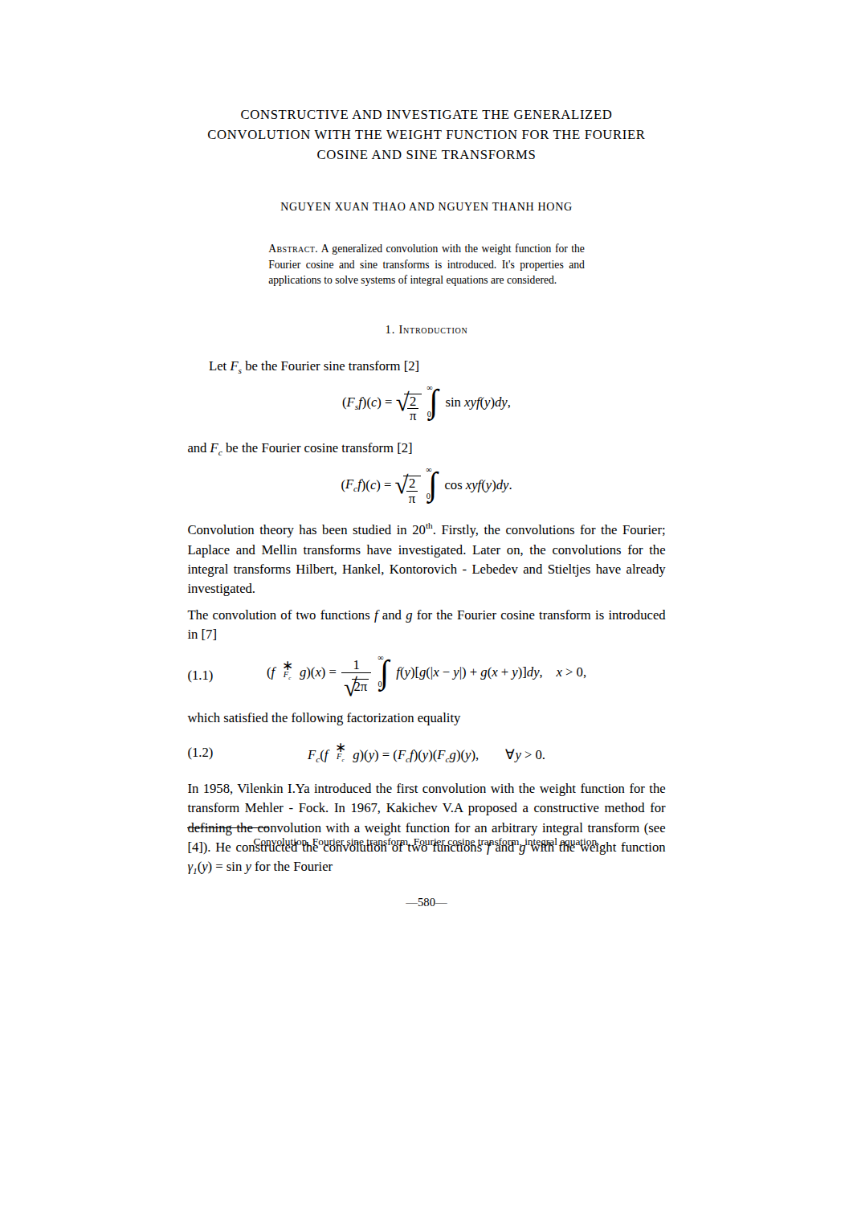Constructive and Investigate the Generalized
Convolution with the Weight Function for the Fourier
Cosine and Sine Transforms
Nguyen Xuan Thao and Nguyen Thanh Hong
Abstract. A generalized convolution with the weight function for the Fourier cosine and sine transforms is introduced. It's properties and applications to solve systems of integral equations are considered.
1. Introduction
Let Fs be the Fourier sine transform [2]
(Fsf)(c) = 2 π ∞∫0 sin xyf(y)dy,
and Fc be the Fourier cosine transform [2]
(Fcf)(c) = 2 π ∞∫0 cos xyf(y)dy.
Convolution theory has been studied in 20th. Firstly, the convolutions for the Fourier; Laplace and Mellin transforms have investigated. Later on, the convolutions for the integral transforms Hilbert, Hankel, Kontorovich - Lebedev and Stieltjes have already investigated.
The convolution of two functions f and g for the Fourier cosine transform is introduced in [7]
(1.1)
(f ∗Fc g)(x) = 12π ∞∫0 f(y)[g(|x − y|) + g(x + y)]dy, x > 0,
which satisfied the following factorization equality
(1.2)
Fc(f ∗Fc g)(y) = (Fcf)(y)(Fcg)(y), ∀y > 0.
In 1958, Vilenkin I.Ya introduced the first convolution with the weight function for the transform Mehler - Fock. In 1967, Kakichev V.A proposed a constructive method for defining the convolution with a weight function for an arbitrary integral transform (see [4]). He constructed the convolution of two functions f and g with the weight function γ1(y) = sin y for the Fourier
Convolution, Fourier sine transform, Fourier cosine transform, integral equation.
—580—